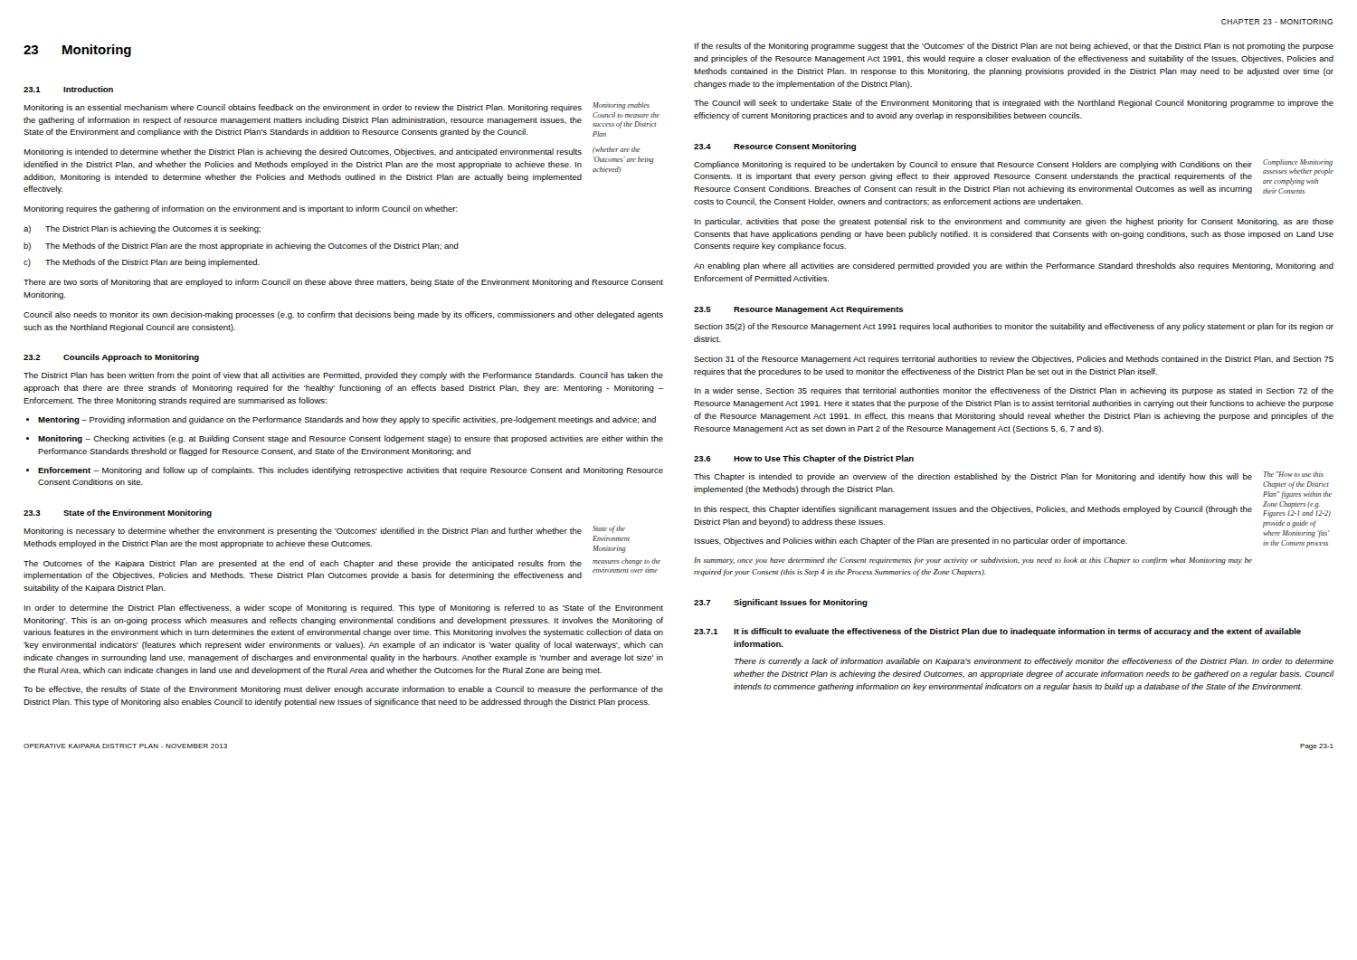CHAPTER 23 - MONITORING
23 Monitoring
23.1
Introduction
Monitoring is an essential mechanism where Council obtains feedback on the environment in order to review the District Plan. Monitoring requires the gathering of information in respect of resource management matters including District Plan administration, resource management issues, the State of the Environment and compliance with the District Plan's Standards in addition to Resource Consents granted by the Council.
Monitoring enables Council to measure the success of the District Plan
Monitoring is intended to determine whether the District Plan is achieving the desired Outcomes, Objectives, and anticipated environmental results identified in the District Plan, and whether the Policies and Methods employed in the District Plan are the most appropriate to achieve these. In addition, Monitoring is intended to determine whether the Policies and Methods outlined in the District Plan are actually being implemented effectively.
(whether are the 'Outcomes' are being achieved)
Monitoring requires the gathering of information on the environment and is important to inform Council on whether:
a) The District Plan is achieving the Outcomes it is seeking;
b) The Methods of the District Plan are the most appropriate in achieving the Outcomes of the District Plan; and
c) The Methods of the District Plan are being implemented.
There are two sorts of Monitoring that are employed to inform Council on these above three matters, being State of the Environment Monitoring and Resource Consent Monitoring.
Council also needs to monitor its own decision-making processes (e.g. to confirm that decisions being made by its officers, commissioners and other delegated agents such as the Northland Regional Council are consistent).
23.2
Councils Approach to Monitoring
The District Plan has been written from the point of view that all activities are Permitted, provided they comply with the Performance Standards. Council has taken the approach that there are three strands of Monitoring required for the 'healthy' functioning of an effects based District Plan, they are: Mentoring - Monitoring – Enforcement. The three Monitoring strands required are summarised as follows:
Mentoring – Providing information and guidance on the Performance Standards and how they apply to specific activities, pre-lodgement meetings and advice; and
Monitoring – Checking activities (e.g. at Building Consent stage and Resource Consent lodgement stage) to ensure that proposed activities are either within the Performance Standards threshold or flagged for Resource Consent, and State of the Environment Monitoring; and
Enforcement – Monitoring and follow up of complaints. This includes identifying retrospective activities that require Resource Consent and Monitoring Resource Consent Conditions on site.
23.3
State of the Environment Monitoring
Monitoring is necessary to determine whether the environment is presenting the 'Outcomes' identified in the District Plan and further whether the Methods employed in the District Plan are the most appropriate to achieve these Outcomes.
State of the Environment Monitoring
The Outcomes of the Kaipara District Plan are presented at the end of each Chapter and these provide the anticipated results from the implementation of the Objectives, Policies and Methods. These District Plan Outcomes provide a basis for determining the effectiveness and suitability of the Kaipara District Plan.
measures change to the environment over time
In order to determine the District Plan effectiveness, a wider scope of Monitoring is required. This type of Monitoring is referred to as 'State of the Environment Monitoring'. This is an on-going process which measures and reflects changing environmental conditions and development pressures. It involves the Monitoring of various features in the environment which in turn determines the extent of environmental change over time. This Monitoring involves the systematic collection of data on 'key environmental indicators' (features which represent wider environments or values). An example of an indicator is 'water quality of local waterways', which can indicate changes in surrounding land use, management of discharges and environmental quality in the harbours. Another example is 'number and average lot size' in the Rural Area, which can indicate changes in land use and development of the Rural Area and whether the Outcomes for the Rural Zone are being met.
To be effective, the results of State of the Environment Monitoring must deliver enough accurate information to enable a Council to measure the performance of the District Plan. This type of Monitoring also enables Council to identify potential new Issues of significance that need to be addressed through the District Plan process.
If the results of the Monitoring programme suggest that the 'Outcomes' of the District Plan are not being achieved, or that the District Plan is not promoting the purpose and principles of the Resource Management Act 1991, this would require a closer evaluation of the effectiveness and suitability of the Issues, Objectives, Policies and Methods contained in the District Plan. In response to this Monitoring, the planning provisions provided in the District Plan may need to be adjusted over time (or changes made to the implementation of the District Plan).
The Council will seek to undertake State of the Environment Monitoring that is integrated with the Northland Regional Council Monitoring programme to improve the efficiency of current Monitoring practices and to avoid any overlap in responsibilities between councils.
23.4
Resource Consent Monitoring
Compliance Monitoring is required to be undertaken by Council to ensure that Resource Consent Holders are complying with Conditions on their Consents. It is important that every person giving effect to their approved Resource Consent understands the practical requirements of the Resource Consent Conditions. Breaches of Consent can result in the District Plan not achieving its environmental Outcomes as well as incurring costs to Council, the Consent Holder, owners and contractors; as enforcement actions are undertaken.
Compliance Monitoring assesses whether people are complying with their Consents
In particular, activities that pose the greatest potential risk to the environment and community are given the highest priority for Consent Monitoring, as are those Consents that have applications pending or have been publicly notified. It is considered that Consents with on-going conditions, such as those imposed on Land Use Consents require key compliance focus.
An enabling plan where all activities are considered permitted provided you are within the Performance Standard thresholds also requires Mentoring, Monitoring and Enforcement of Permitted Activities.
23.5
Resource Management Act Requirements
Section 35(2) of the Resource Management Act 1991 requires local authorities to monitor the suitability and effectiveness of any policy statement or plan for its region or district.
Section 31 of the Resource Management Act requires territorial authorities to review the Objectives, Policies and Methods contained in the District Plan, and Section 75 requires that the procedures to be used to monitor the effectiveness of the District Plan be set out in the District Plan itself.
In a wider sense, Section 35 requires that territorial authorities monitor the effectiveness of the District Plan in achieving its purpose as stated in Section 72 of the Resource Management Act 1991. Here it states that the purpose of the District Plan is to assist territorial authorities in carrying out their functions to achieve the purpose of the Resource Management Act 1991. In effect, this means that Monitoring should reveal whether the District Plan is achieving the purpose and principles of the Resource Management Act as set down in Part 2 of the Resource Management Act (Sections 5, 6, 7 and 8).
23.6
How to Use This Chapter of the District Plan
This Chapter is intended to provide an overview of the direction established by the District Plan for Monitoring and identify how this will be implemented (the Methods) through the District Plan.
In this respect, this Chapter identifies significant management Issues and the Objectives, Policies, and Methods employed by Council (through the District Plan and beyond) to address these Issues.
Issues, Objectives and Policies within each Chapter of the Plan are presented in no particular order of importance.
In summary, once you have determined the Consent requirements for your activity or subdivision, you need to look at this Chapter to confirm what Monitoring may be required for your Consent (this is Step 4 in the Process Summaries of the Zone Chapters).
The "How to use this Chapter of the District Plan" figures within the Zone Chapters (e.g. Figures 12-1 and 12-2) provide a guide of where Monitoring 'fits' in the Consent process
23.7
Significant Issues for Monitoring
23.7.1
It is difficult to evaluate the effectiveness of the District Plan due to inadequate information in terms of accuracy and the extent of available information.
There is currently a lack of information available on Kaipara's environment to effectively monitor the effectiveness of the District Plan. In order to determine whether the District Plan is achieving the desired Outcomes, an appropriate degree of accurate information needs to be gathered on a regular basis. Council intends to commence gathering information on key environmental indicators on a regular basis to build up a database of the State of the Environment.
OPERATIVE KAIPARA DISTRICT PLAN - NOVEMBER 2013
Page 23-1